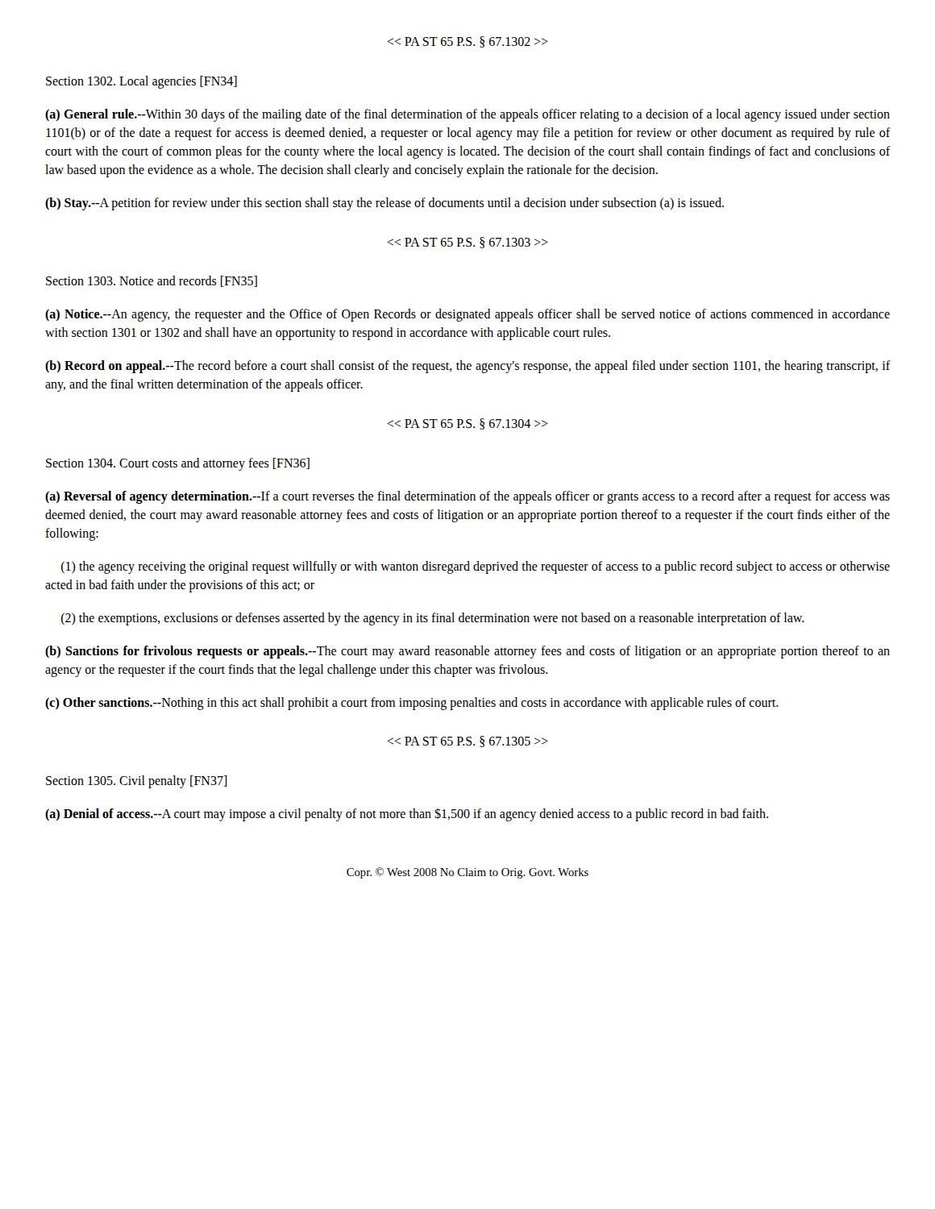<< PA ST 65 P.S. § 67.1302 >>
Section 1302. Local agencies [FN34]
(a) General rule.--Within 30 days of the mailing date of the final determination of the appeals officer relating to a decision of a local agency issued under section 1101(b) or of the date a request for access is deemed denied, a requester or local agency may file a petition for review or other document as required by rule of court with the court of common pleas for the county where the local agency is located. The decision of the court shall contain findings of fact and conclusions of law based upon the evidence as a whole. The decision shall clearly and concisely explain the rationale for the decision.
(b) Stay.--A petition for review under this section shall stay the release of documents until a decision under subsection (a) is issued.
<< PA ST 65 P.S. § 67.1303 >>
Section 1303. Notice and records [FN35]
(a) Notice.--An agency, the requester and the Office of Open Records or designated appeals officer shall be served notice of actions commenced in accordance with section 1301 or 1302 and shall have an opportunity to respond in accordance with applicable court rules.
(b) Record on appeal.--The record before a court shall consist of the request, the agency's response, the appeal filed under section 1101, the hearing transcript, if any, and the final written determination of the appeals officer.
<< PA ST 65 P.S. § 67.1304 >>
Section 1304. Court costs and attorney fees [FN36]
(a) Reversal of agency determination.--If a court reverses the final determination of the appeals officer or grants access to a record after a request for access was deemed denied, the court may award reasonable attorney fees and costs of litigation or an appropriate portion thereof to a requester if the court finds either of the following:
(1) the agency receiving the original request willfully or with wanton disregard deprived the requester of access to a public record subject to access or otherwise acted in bad faith under the provisions of this act; or
(2) the exemptions, exclusions or defenses asserted by the agency in its final determination were not based on a reasonable interpretation of law.
(b) Sanctions for frivolous requests or appeals.--The court may award reasonable attorney fees and costs of litigation or an appropriate portion thereof to an agency or the requester if the court finds that the legal challenge under this chapter was frivolous.
(c) Other sanctions.--Nothing in this act shall prohibit a court from imposing penalties and costs in accordance with applicable rules of court.
<< PA ST 65 P.S. § 67.1305 >>
Section 1305. Civil penalty [FN37]
(a) Denial of access.--A court may impose a civil penalty of not more than $1,500 if an agency denied access to a public record in bad faith.
Copr. © West 2008 No Claim to Orig. Govt. Works